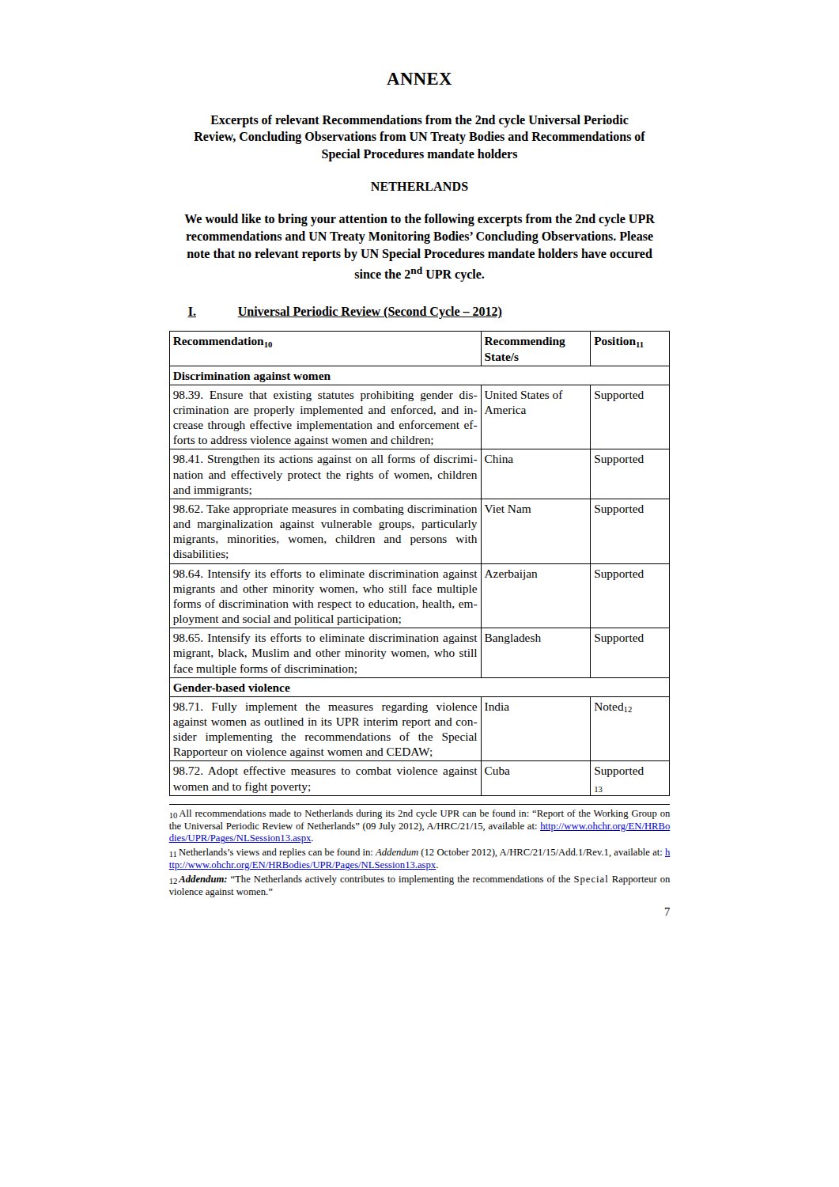ANNEX
Excerpts of relevant Recommendations from the 2nd cycle Universal Periodic Review, Concluding Observations from UN Treaty Bodies and Recommendations of Special Procedures mandate holders
NETHERLANDS
We would like to bring your attention to the following excerpts from the 2nd cycle UPR recommendations and UN Treaty Monitoring Bodies’ Concluding Observations. Please note that no relevant reports by UN Special Procedures mandate holders have occured since the 2nd UPR cycle.
I. Universal Periodic Review (Second Cycle – 2012)
| Recommendation 10 | Recommending State/s | Position 11 |
| --- | --- | --- |
| Discrimination against women |
| 98.39. Ensure that existing statutes prohibiting gender discrimination are properly implemented and enforced, and increase through effective implementation and enforcement efforts to address violence against women and children; | United States of America | Supported |
| 98.41. Strengthen its actions against on all forms of discrimination and effectively protect the rights of women, children and immigrants; | China | Supported |
| 98.62. Take appropriate measures in combating discrimination and marginalization against vulnerable groups, particularly migrants, minorities, women, children and persons with disabilities; | Viet Nam | Supported |
| 98.64. Intensify its efforts to eliminate discrimination against migrants and other minority women, who still face multiple forms of discrimination with respect to education, health, employment and social and political participation; | Azerbaijan | Supported |
| 98.65. Intensify its efforts to eliminate discrimination against migrant, black, Muslim and other minority women, who still face multiple forms of discrimination; | Bangladesh | Supported |
| Gender-based violence |
| 98.71. Fully implement the measures regarding violence against women as outlined in its UPR interim report and consider implementing the recommendations of the Special Rapporteur on violence against women and CEDAW; | India | Noted 12 |
| 98.72. Adopt effective measures to combat violence against women and to fight poverty; | Cuba | Supported 13 |
10 All recommendations made to Netherlands during its 2nd cycle UPR can be found in: “Report of the Working Group on the Universal Periodic Review of Netherlands” (09 July 2012), A/HRC/21/15, available at: http://www.ohchr.org/EN/HRBodies/UPR/Pages/NLSession13.aspx.
11 Netherlands’s views and replies can be found in: Addendum (12 October 2012), A/HRC/21/15/Add.1/Rev.1, available at: http://www.ohchr.org/EN/HRBodies/UPR/Pages/NLSession13.aspx.
12 Addendum: “The Netherlands actively contributes to implementing the recommendations of the Special Rapporteur on violence against women.”
7